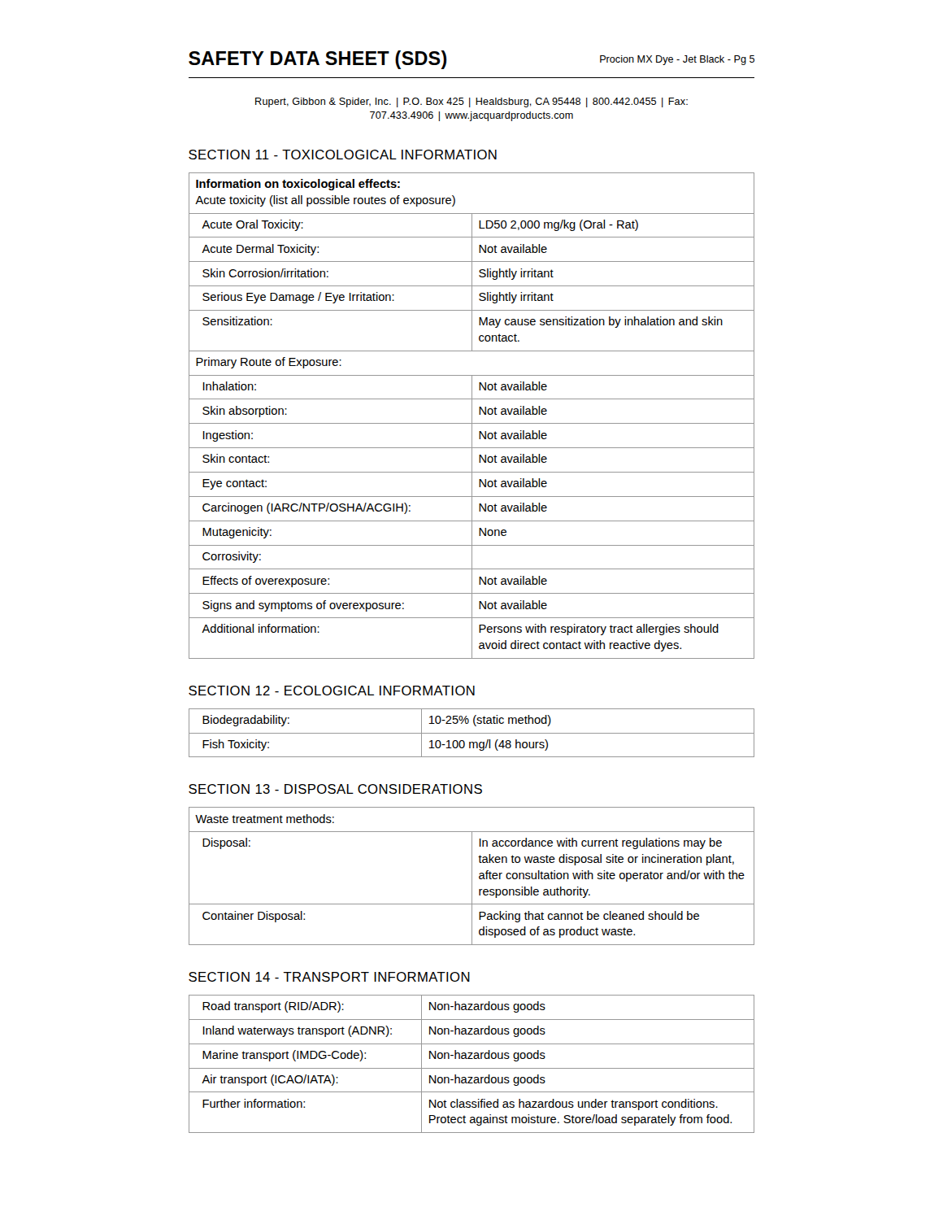SAFETY DATA SHEET (SDS)
Procion MX Dye - Jet Black - Pg 5
Rupert, Gibbon & Spider, Inc.|P.O. Box 425|Healdsburg, CA 95448|800.442.0455|Fax: 707.433.4906|www.jacquardproducts.com
SECTION 11 - TOXICOLOGICAL INFORMATION
| Information on toxicological effects: Acute toxicity (list all possible routes of exposure) |
| Acute Oral Toxicity: | LD50 2,000 mg/kg (Oral - Rat) |
| Acute Dermal Toxicity: | Not available |
| Skin Corrosion/irritation: | Slightly irritant |
| Serious Eye Damage / Eye Irritation: | Slightly irritant |
| Sensitization: | May cause sensitization by inhalation and skin contact. |
| Primary Route of Exposure: |
| Inhalation: | Not available |
| Skin absorption: | Not available |
| Ingestion: | Not available |
| Skin contact: | Not available |
| Eye contact: | Not available |
| Carcinogen (IARC/NTP/OSHA/ACGIH): | Not available |
| Mutagenicity: | None |
| Corrosivity: | |
| Effects of overexposure: | Not available |
| Signs and symptoms of overexposure: | Not available |
| Additional information: | Persons with respiratory tract allergies should avoid direct contact with reactive dyes. |
SECTION 12 - ECOLOGICAL INFORMATION
| Biodegradability: | 10-25% (static method) |
| Fish Toxicity: | 10-100 mg/l (48 hours) |
SECTION 13 - DISPOSAL CONSIDERATIONS
| Waste treatment methods: |
| Disposal: | In accordance with current regulations may be taken to waste disposal site or incineration plant, after consultation with site operator and/or with the responsible authority. |
| Container Disposal: | Packing that cannot be cleaned should be disposed of as product waste. |
SECTION 14 - TRANSPORT INFORMATION
| Road transport (RID/ADR): | Non-hazardous goods |
| Inland waterways transport (ADNR): | Non-hazardous goods |
| Marine transport (IMDG-Code): | Non-hazardous goods |
| Air transport (ICAO/IATA): | Non-hazardous goods |
| Further information: | Not classified as hazardous under transport conditions. Protect against moisture. Store/load separately from food. |